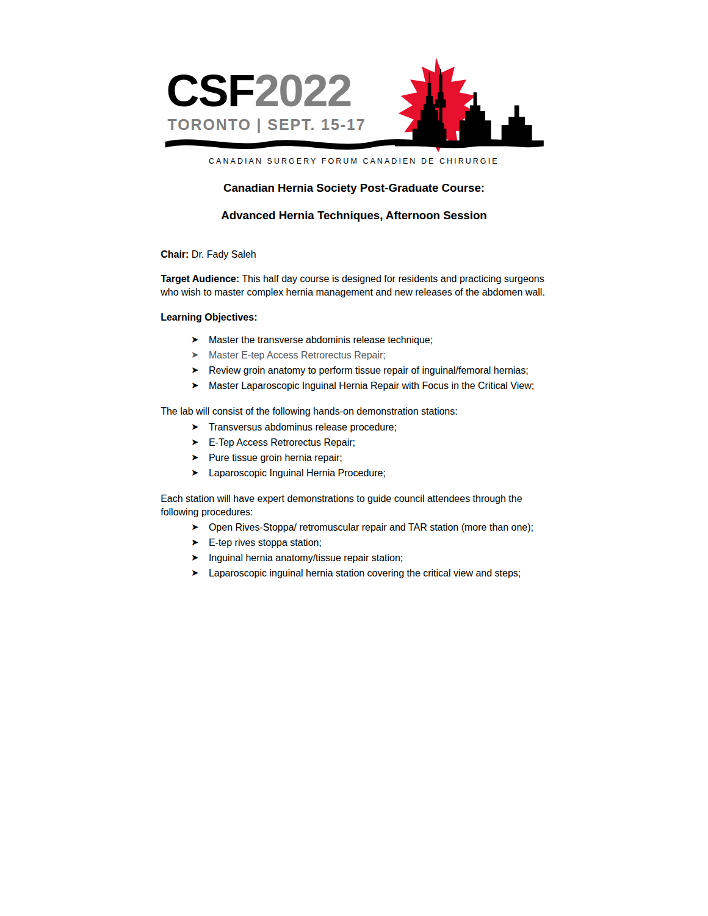CSF2022 TORONTO | SEPT. 15-17 CANADIAN SURGERY FORUM CANADIEN DE CHIRURGIE
Canadian Hernia Society Post-Graduate Course:
Advanced Hernia Techniques, Afternoon Session
Chair: Dr. Fady Saleh
Target Audience: This half day course is designed for residents and practicing surgeons who wish to master complex hernia management and new releases of the abdomen wall.
Learning Objectives:
Master the transverse abdominis release technique;
Master E-tep Access Retrorectus Repair;
Review groin anatomy to perform tissue repair of inguinal/femoral hernias;
Master Laparoscopic Inguinal Hernia Repair with Focus in the Critical View;
The lab will consist of the following hands-on demonstration stations:
Transversus abdominus release procedure;
E-Tep Access Retrorectus Repair;
Pure tissue groin hernia repair;
Laparoscopic Inguinal Hernia Procedure;
Each station will have expert demonstrations to guide council attendees through the following procedures:
Open Rives-Stoppa/ retromuscular repair and TAR station (more than one);
E-tep rives stoppa station;
Inguinal hernia anatomy/tissue repair station;
Laparoscopic inguinal hernia station covering the critical view and steps;